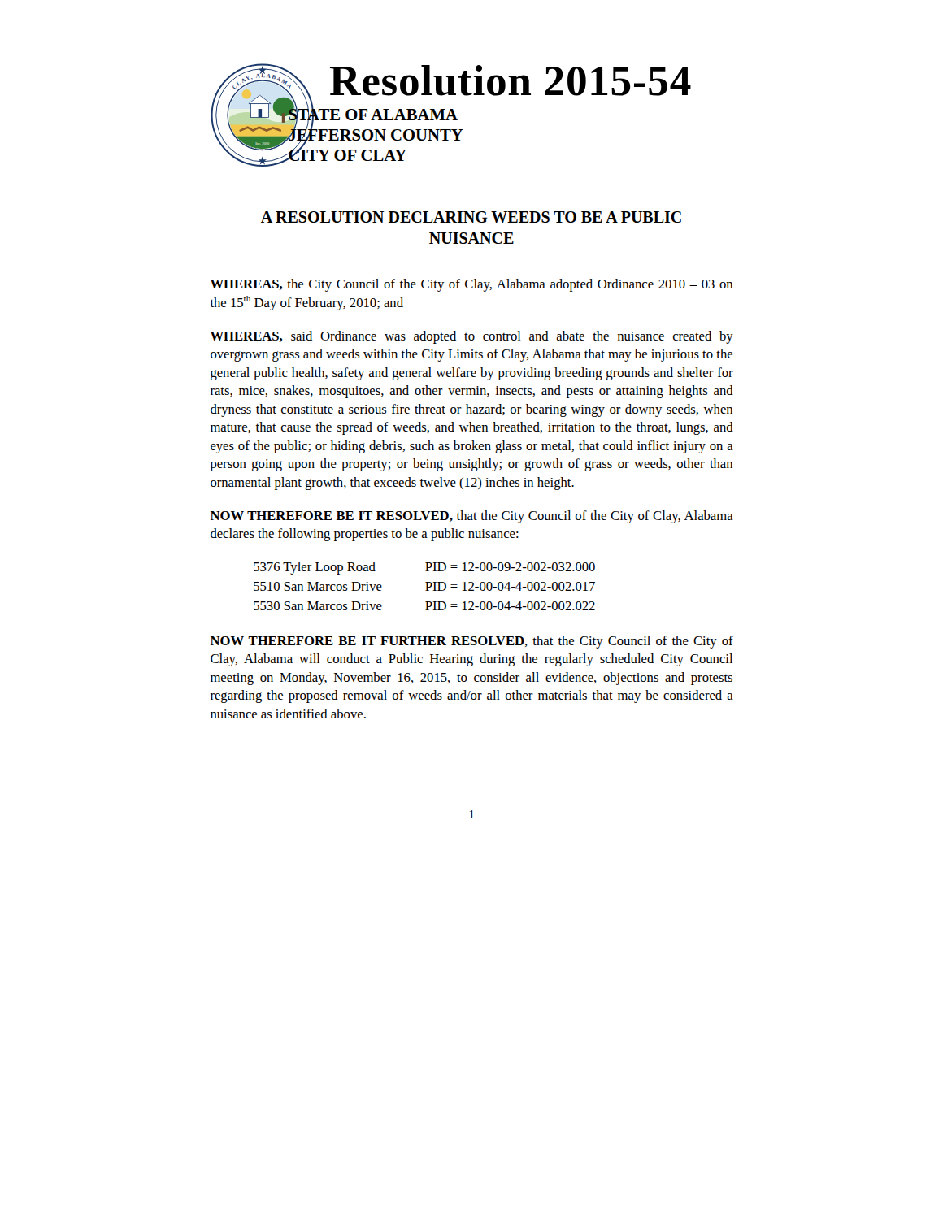CLAY, ALABAMA COMMUNITY AT THE HEART Inc. 2000
Resolution 2015-54
STATE OF ALABAMA
JEFFERSON COUNTY
CITY OF CLAY
A Resolution Declaring Weeds to be a Public Nuisance
WHEREAS, the City Council of the City of Clay, Alabama adopted Ordinance 2010 – 03 on the 15th Day of February, 2010; and
WHEREAS, said Ordinance was adopted to control and abate the nuisance created by overgrown grass and weeds within the City Limits of Clay, Alabama that may be injurious to the general public health, safety and general welfare by providing breeding grounds and shelter for rats, mice, snakes, mosquitoes, and other vermin, insects, and pests or attaining heights and dryness that constitute a serious fire threat or hazard; or bearing wingy or downy seeds, when mature, that cause the spread of weeds, and when breathed, irritation to the throat, lungs, and eyes of the public; or hiding debris, such as broken glass or metal, that could inflict injury on a person going upon the property; or being unsightly; or growth of grass or weeds, other than ornamental plant growth, that exceeds twelve (12) inches in height.
NOW THEREFORE BE IT RESOLVED, that the City Council of the City of Clay, Alabama declares the following properties to be a public nuisance:
| 5376 Tyler Loop Road | PID = 12-00-09-2-002-032.000 |
| 5510 San Marcos Drive | PID = 12-00-04-4-002-002.017 |
| 5530 San Marcos Drive | PID = 12-00-04-4-002-002.022 |
NOW THEREFORE BE IT FURTHER RESOLVED, that the City Council of the City of Clay, Alabama will conduct a Public Hearing during the regularly scheduled City Council meeting on Monday, November 16, 2015, to consider all evidence, objections and protests regarding the proposed removal of weeds and/or all other materials that may be considered a nuisance as identified above.
1